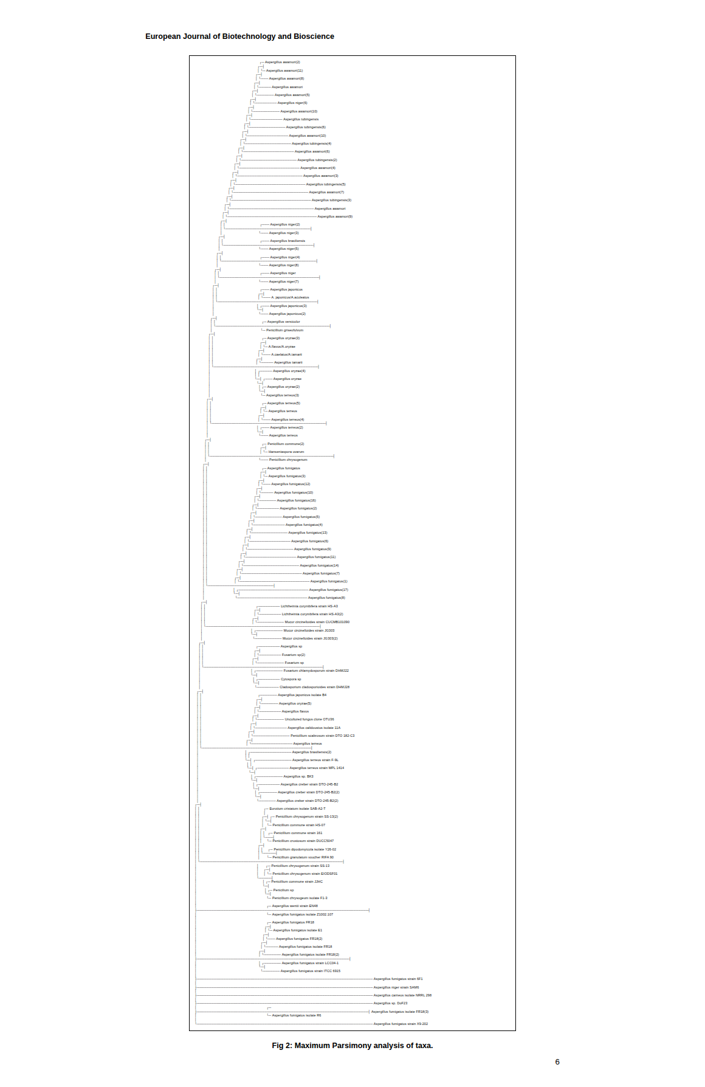European Journal of Biotechnology and Bioscience
                                                                    ┌─ Aspergillus awamori(2)
                                                                  ┌─┤
                                                                  │ └─ Aspergillus awamori(11)
                                                                ┌─┤
                                                                │ └─── Aspergillus awamori(8)
                                                              ┌─┤
                                                              │ └───── Aspergillus awamori
                                                            ┌─┤
                                                            │ └─────── Aspergillus awamori(5)
                                                          ┌─┤
                                                          │ └───────── Aspergillus niger(6)
                                                        ┌─┤
                                                        │ └─────────── Aspergillus awamori(10)
                                                      ┌─┤
                                                      │ └───────────── Aspergillus tubingensis
                                                    ┌─┤
                                                    │ └─────────────── Aspergillus tubingensis(6)
                                                  ┌─┤
                                                  │ └───────────────── Aspergillus awamori(10)
                                                ┌─┤
                                                │ └─────────────────── Aspergillus tubingensis(4)
                                              ┌─┤
                                              │ └───────────────────── Aspergillus awamori(6)
                                            ┌─┤
                                            │ └─────────────────────── Aspergillus tubingensis(2)
                                          ┌─┤
                                          │ └───────────────────────── Aspergillus awamori(4)
                                        ┌─┤
                                        │ └─────────────────────────── Aspergillus awamori(3)
                                      ┌─┤
                                      │ └───────────────────────────── Aspergillus tubingensis(5)
                                    ┌─┤
                                    │ └─────────────────────────────── Aspergillus awamori(7)
                                  ┌─┤
                                  │ └───────────────────────────────── Aspergillus tubingensis(3)
                                ┌─┤
                                │ └─────────────────────────────────── Aspergillus awamori
                              ┌─┤
                              │ └───────────────────────────────────── Aspergillus awamori(9)
                            ┌─┤
                            │ │                                   ┌─── Aspergillus niger(2)
                            │ └───────────────────────────────────┤
                            │                                     └─── Aspergillus niger(3)
                          ┌─┤
                          │ │                                     ┌─── Aspergillus brasiliensis
                          │ └─────────────────────────────────────┤
                          │                                       └─── Aspergillus niger(5)
                        ┌─┤
                        │ │                                       ┌─── Aspergillus niger(4)
                        │ └───────────────────────────────────────┤
                        │                                         └─── Aspergillus niger(8)
                      ┌─┤
                      │ │                                         ┌─── Aspergillus niger
                      │ └─────────────────────────────────────────┤
                      │                                           └─── Aspergillus niger(7)
                    ┌─┤
                    │ │                                           ┌─── Aspergillus japonicus
                    │ │                                         ┌─┤
                    │ │                                         │ └─── A. japonicus/A.aculeatus
                    │ └─────────────────────────────────────────┤
                    │                                           │ ┌─── Aspergillus japonicus(3)
                    │                                           └─┤
                    │                                             └─── Aspergillus japonicus(2)
                  ┌─┤
                  │ │                                               ┌─ Aspergillus versicolor
                  │ └───────────────────────────────────────────────┤
                  │                                                 └─ Penicillium griseofulvum
                ┌─┤
                │ │                                                 ┌─ Aspergillus oryzae(3)
                │ │                                               ┌─┤
                │ │                                               │ └─ A.flavus/A.oryzae
                │ │                                             ┌─┤
                │ │                                             │ └─── A.caelatus/A.tamarii
                │ │                                           ┌─┤
                │ │                                           │ └───── Aspergillus tamarii
                │ └───────────────────────────────────────────┤
                │                                             │ ┌───── Aspergillus oryzae(4)
                │                                             │ │
                │                                             └─┤ ┌─── Aspergillus oryzae
                │                                               └─┤
                │                                                 │ ┌─ Aspergillus oryzae(2)
                │                                                 └─┤
                │                                                   └─ Aspergillus terreus(3)
              ┌─┤
              │ │                                                   ┌─ Aspergillus terreus(5)
              │ │                                                 ┌─┤
              │ │                                                 │ └─ Aspergillus terreus
              │ │                                               ┌─┤
              │ │                                               │ └─── Aspergillus terreus(4)
              │ └───────────────────────────────────────────────┤
              │                                                 │ ┌─── Aspergillus terreus(2)
              │                                                 └─┤
              │                                                   └─── Aspergillus terreus
            ┌─┤
            │ │                                                     ┌─ Penicillium commune(2)
            │ │                                                   ┌─┤
            │ │                                                   │ └─ Hanseniaspora uvarum
            │ └───────────────────────────────────────────────────┤
            │                                                     └─── Penicillium chrysogenum
          ┌─┤
          │ │                                                       ┌─ Aspergillus fumigatus
          │ │                                                     ┌─┤
          │ │                                                     │ └─ Aspergillus fumigatus(3)
          │ │                                                   ┌─┤
          │ │                                                   │ └─── Aspergillus fumigatus(12)
          │ │                                                 ┌─┤
          │ │                                                 │ └───── Aspergillus fumigatus(10)
          │ │                                               ┌─┤
          │ │                                               │ └─────── Aspergillus fumigatus(16)
          │ │                                             ┌─┤
          │ │                                             │ └───────── Aspergillus fumigatus(2)
          │ │                                           ┌─┤
          │ │                                           │ └─────────── Aspergillus fumigatus(5)
          │ │                                         ┌─┤
          │ │                                         │ └───────────── Aspergillus fumigatus(4)
          │ │                                       ┌─┤
          │ │                                       │ └─────────────── Aspergillus fumigatus(13)
          │ │                                     ┌─┤
          │ │                                     │ └───────────────── Aspergillus fumigatus(6)
          │ │                                   ┌─┤
          │ │                                   │ └─────────────────── Aspergillus fumigatus(9)
          │ │                                 ┌─┤
          │ │                                 │ └───────────────────── Aspergillus fumigatus(11)
          │ │                               ┌─┤
          │ │                               │ └─────────────────────── Aspergillus fumigatus(14)
          │ │                             ┌─┤
          │ │                             │ └───────────────────────── Aspergillus fumigatus(7)
          │ │                           ┌─┤
          │ │                           │ └───────────────────────────── Aspergillus fumigatus(1)
          │ └───────────────────────────┤
          │                             │ ┌───────────────────────────── Aspergillus fumigatus(17)
          │                             └─┤
          │                               └───────────────────────────── Aspergillus fumigatus(8)
        ┌─┤
        │ │                                                   ┌───────── Lichtheimia corymbifera strain HS-A3
        │ │                                                 ┌─┤
        │ │                                                 │ └───────── Lichtheimia corymbifera strain HS-A3(2)
        │ │                                               ┌─┤
        │ │                                               │ └─────────── Mucor circinelloides strain CUCMB101090
        │ └───────────────────────────────────────────────┤
        │                                                 │ ┌─────────── Mucor circinelloides strain JG303
        │                                                 └─┤
        │                                                   └─────────── Mucor circinelloides strain JG303(2)
      ┌─┤
      │ │                                                     ┌───────── Aspergillus sp
      │ │                                                   ┌─┤
      │ │                                                   │ └───────── Fusarium sp(2)
      │ │                                                 ┌─┤
      │ │                                                 │ └─────────── Fusarium sp
      │ └─────────────────────────────────────────────────┤
      │                                                   │ ┌─────────── Fusarium chlamydosporum strain DHMJ22
      │                                                   └─┤
      │                                                     │ ┌───────── Cytospora sp
      │                                                     └─┤
      │                                                       └───────── Cladosporium cladosporioides strain DHMJ28
    ┌─┤
    │ │                                                         ┌─────── Aspergillus japonicus isolate B4
    │ │                                                       ┌─┤
    │ │                                                       │ └─────── Aspergillus oryzae(5)
    │ │                                                     ┌─┤
    │ │                                                     │ └───────── Aspergillus flavus
    │ │                                                   ┌─┤
    │ │                                                   │ └─────────── Uncultured fungus clone OTU36
    │ │                                                 ┌─┤
    │ │                                                 │ └───────────── Aspergillus calidoustus isolate 11A
    │ │                                               ┌─┤
    │ │                                               │ └─────────────── Penicillium scabrosum strain DTO 182-C3
    │ │                                             ┌─┤
    │ │                                             │ └───────────────── Aspergillus terreus
    │ └─────────────────────────────────────────────┤
    │                                               │ ┌───────────────── Aspergillus brasiliensis(2)
    │                                               │ │
    │                                               └─┤ ┌─────────────── Aspergillus terreus strain F-9L
    │                                                 │ │
    │                                                 └─┤ ┌───────────── Aspergillus terreus strain MPL 1414
    │                                                   └─┤
    │                                                     │ ┌─────────── Aspergillus sp. BK3
    │                                                     └─┤
    │                                                       │ ┌───────── Aspergillus creber strain DTO-245-B2
    │                                                       └─┤
    │                                                         │ ┌─────── Aspergillus creber strain DTO-245-B2(2)
    │                                                         └─┤
    │                                                           └─────── Aspergillus creber strain DTO-245-B2(2)
  ┌─┤
  │ │                                                                 ┌─ Eurotium cristatum isolate SAB-A2-T
  │ │                                                                 │
  │ │                                                               ┌─┤ ┌─ Penicillium chrysogenum strain SS-13(2)
  │ │                                                               │ └─┤
  │ │                                                               │   └─ Penicillium commune strain HS-07
  │ │                                                             ┌─┤
  │ │                                                             │ │   ┌─ Penicillium commune strain 161
  │ │                                                             │ └───┤
  │ │                                                             │     └─ Penicillium crustosum strain DUCC5047
  │ │                                                           ┌─┤
  │ │                                                           │ │     ┌─ Penicillium dipodomyicola isolate Y26-02
  │ │                                                           │ └─────┤
  │ │                                                           │       └─ Penicillium granulatum voucher RIFA 90
  │ └───────────────────────────────────────────────────────────┤
  │                                                             │       ┌─ Penicillium chrysogenum strain SS-13
  │                                                             │     ┌─┤
  │                                                             │     │ └─ Penicillium chrysogenum strain EIODSF01
  │                                                             └─────┤
  │                                                                   │ ┌─ Penicillium commune strain JJHC
  │                                                                   └─┤
  │                                                                     │ ┌─ Penicilium sp
  │                                                                     └─┤
  │                                                                       └─ Penicillium chrysogeum isolate F1-3
  │
  │                                                                       ┌─ Aspergillus wentii strain EN48
  ├───────────────────────────────────────────────────────────────────────┤
  │                                                                       └─ Aspergillus fumigatus isolate Z1002.107
  │
  │                                                                       ┌─ Aspergillus fumigatus FR18
  │                                                                     ┌─┤
  │                                                                     │ └─ Aspergillus fumigatus isolate E1
  │                                                                   ┌─┤
  │                                                                   │ └─── Aspergillus fumigatus FR18(2)
  │                                                                 ┌─┤
  │                                                                 │ └───── Aspergillus fumigatus isolate FR18
  │                                                               ┌─┤
  │                                                               │ └─────── Aspergillus fumigatus isolate FR18(2)
  ├───────────────────────────────────────────────────────────────┤
  │                                                               │ ┌─────── Aspergillus fumigatus strain LCC04-1
  │                                                               └─┤
  │                                                                 └─────── Aspergillus fumigatus strain ITCC 6915
  │
  ├───────────────────────────────────────────────────────────────────────── Aspergillus fumigatus strain 6F1
  │
  ├───────────────────────────────────────────────────────────────────────── Aspergillus niger strain SAM6
  │
  ├───────────────────────────────────────────────────────────────────────── Aspergillus carneus isolate NRRL 298
  │
  ├───────────────────────────────────────────────────────────────────────── Aspergillus sp. DoF23
  │                                                                       ┌─
  ├───────────────────────────────────────────────────────────────────────┤ Aspergillus fumigatus isolate FR18(3)
  │                                                                       └─ Aspergillus fumigatus isolate R6
  │
  └───────────────────────────────────────────────────────────────────────── Aspergillus fumigatus strain X9-202
Fig 2: Maximum Parsimony analysis of taxa.
6